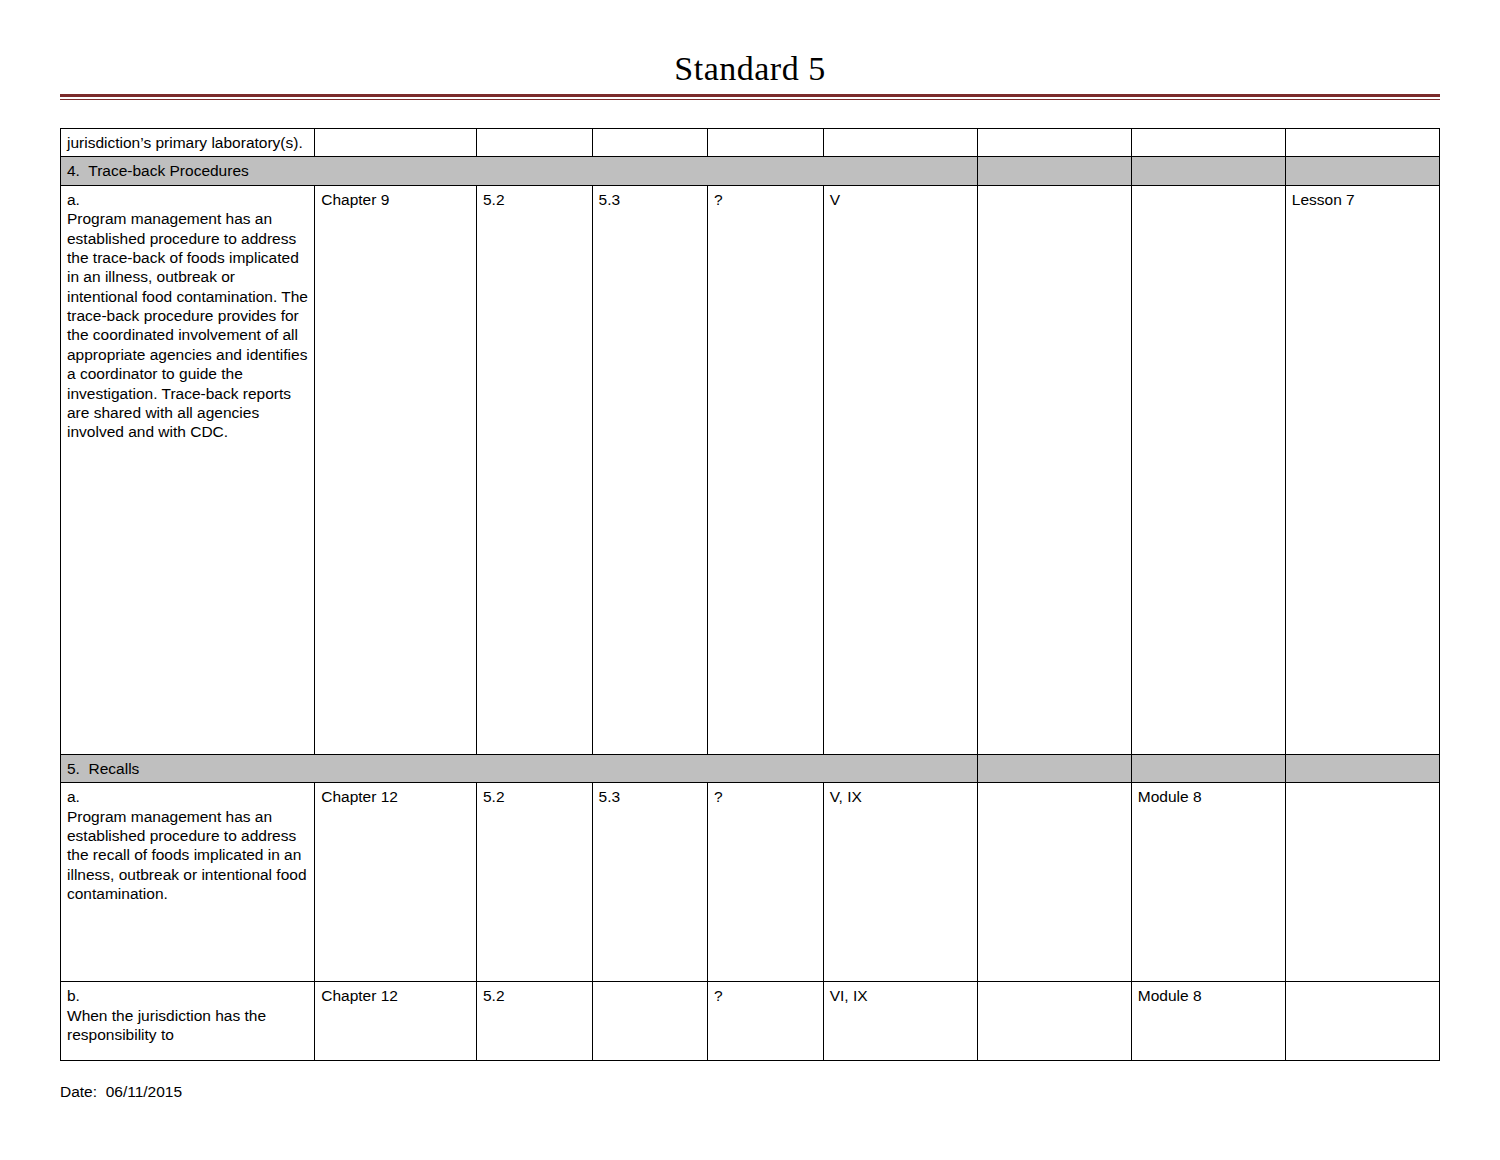Standard 5
| jurisdiction’s primary laboratory(s). | | | | | | | | |
| 4. Trace-back Procedures | | | |
| a. Program management has an established procedure to address the trace-back of foods implicated in an illness, outbreak or intentional food contamination. The trace-back procedure provides for the coordinated involvement of all appropriate agencies and identifies a coordinator to guide the investigation. Trace-back reports are shared with all agencies involved and with CDC. | Chapter 9 | 5.2 | 5.3 | ? | V | | | Lesson 7 |
| 5. Recalls | | | |
| a. Program management has an established procedure to address the recall of foods implicated in an illness, outbreak or intentional food contamination. | Chapter 12 | 5.2 | 5.3 | ? | V, IX | | Module 8 | |
| b. When the jurisdiction has the responsibility to | Chapter 12 | 5.2 | | ? | VI, IX | | Module 8 | |
Date: 06/11/2015